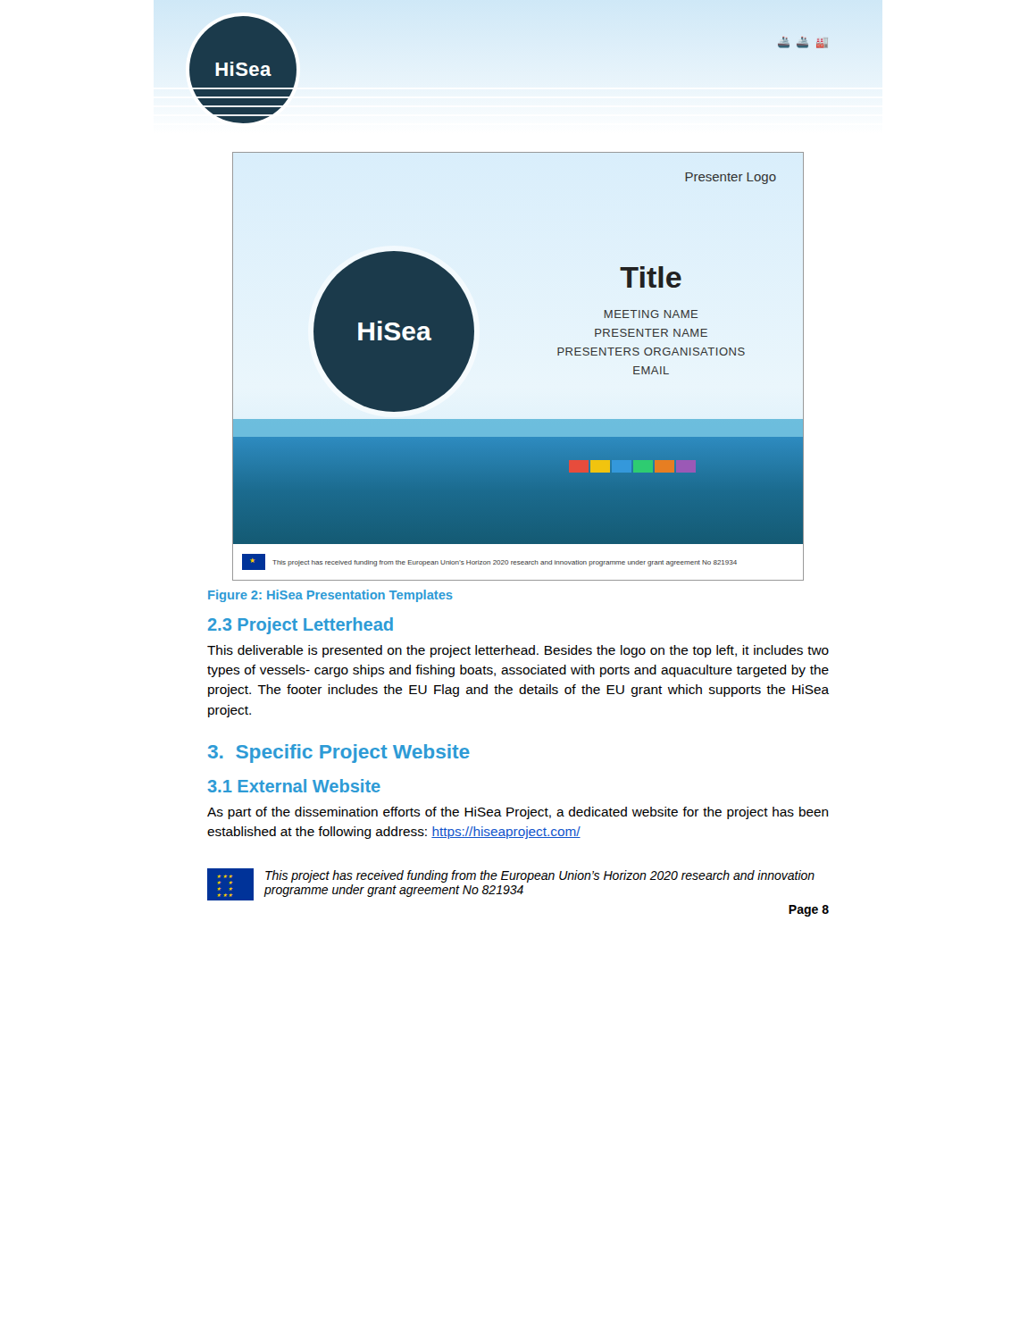HiSea
🚢 🚢 🏭
Presenter Logo
HiSea
Title
MEETING NAME
PRESENTER NAME
PRESENTERS ORGANISATIONS
EMAIL
This project has received funding from the European Union’s Horizon 2020 research and innovation programme under grant agreement No 821934
Figure 2: HiSea Presentation Templates
2.3 Project Letterhead
This deliverable is presented on the project letterhead. Besides the logo on the top left, it includes two types of vessels- cargo ships and fishing boats, associated with ports and aquaculture targeted by the project. The footer includes the EU Flag and the details of the EU grant which supports the HiSea project.
3. Specific Project Website
3.1 External Website
As part of the dissemination efforts of the HiSea Project, a dedicated website for the project has been established at the following address: https://hiseaproject.com/
This project has received funding from the European Union’s Horizon 2020 research and innovation programme under grant agreement No 821934
Page 8